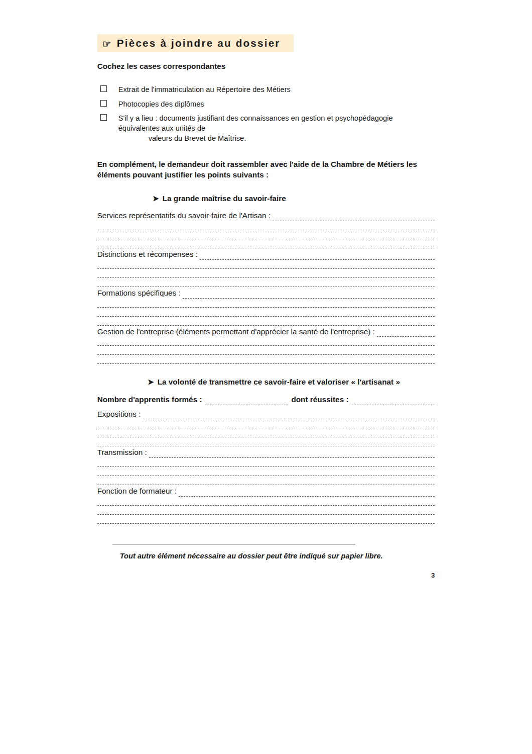☞Pièces à joindre au dossier
Cochez les cases correspondantes
Extrait de l'immatriculation au Répertoire des Métiers
Photocopies des diplômes
S'il y a lieu : documents justifiant des connaissances en gestion et psychopédagogie équivalentes aux unités de valeurs du Brevet de Maîtrise.
En complément, le demandeur doit rassembler avec l'aide de la Chambre de Métiers les éléments pouvant justifier les points suivants :
➤La grande maîtrise du savoir-faire
Services représentatifs du savoir-faire de l'Artisan :
Distinctions et récompenses :
Formations spécifiques :
Gestion de l'entreprise (éléments permettant d'apprécier la santé de l'entreprise) :
➤La volonté de transmettre ce savoir-faire et valoriser « l'artisanat »
Nombre d'apprentis formés : dont réussites :
Expositions :
Transmission :
Fonction de formateur :
Tout autre élément nécessaire au dossier peut être indiqué sur papier libre.
3